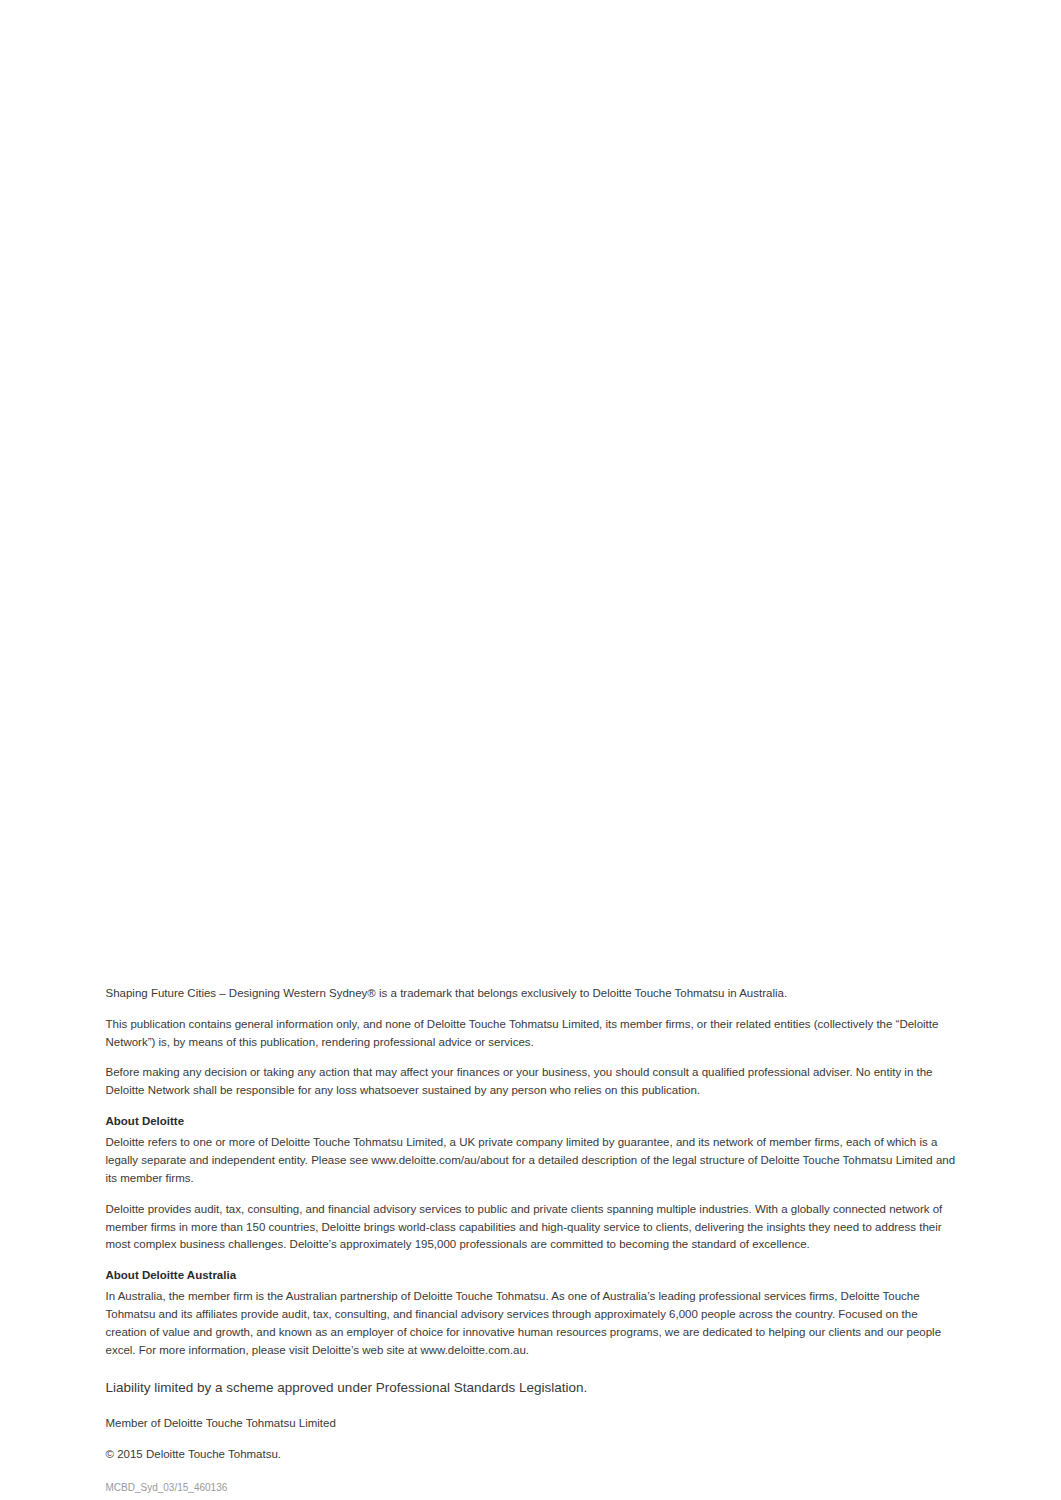Shaping Future Cities – Designing Western Sydney® is a trademark that belongs exclusively to Deloitte Touche Tohmatsu in Australia.
This publication contains general information only, and none of Deloitte Touche Tohmatsu Limited, its member firms, or their related entities (collectively the “Deloitte Network”) is, by means of this publication, rendering professional advice or services.
Before making any decision or taking any action that may affect your finances or your business, you should consult a qualified professional adviser. No entity in the Deloitte Network shall be responsible for any loss whatsoever sustained by any person who relies on this publication.
About Deloitte
Deloitte refers to one or more of Deloitte Touche Tohmatsu Limited, a UK private company limited by guarantee, and its network of member firms, each of which is a legally separate and independent entity. Please see www.deloitte.com/au/about for a detailed description of the legal structure of Deloitte Touche Tohmatsu Limited and its member firms.
Deloitte provides audit, tax, consulting, and financial advisory services to public and private clients spanning multiple industries. With a globally connected network of member firms in more than 150 countries, Deloitte brings world-class capabilities and high-quality service to clients, delivering the insights they need to address their most complex business challenges. Deloitte’s approximately 195,000 professionals are committed to becoming the standard of excellence.
About Deloitte Australia
In Australia, the member firm is the Australian partnership of Deloitte Touche Tohmatsu. As one of Australia’s leading professional services firms, Deloitte Touche Tohmatsu and its affiliates provide audit, tax, consulting, and financial advisory services through approximately 6,000 people across the country. Focused on the creation of value and growth, and known as an employer of choice for innovative human resources programs, we are dedicated to helping our clients and our people excel. For more information, please visit Deloitte’s web site at www.deloitte.com.au.
Liability limited by a scheme approved under Professional Standards Legislation.
Member of Deloitte Touche Tohmatsu Limited
© 2015 Deloitte Touche Tohmatsu.
MCBD_Syd_03/15_460136